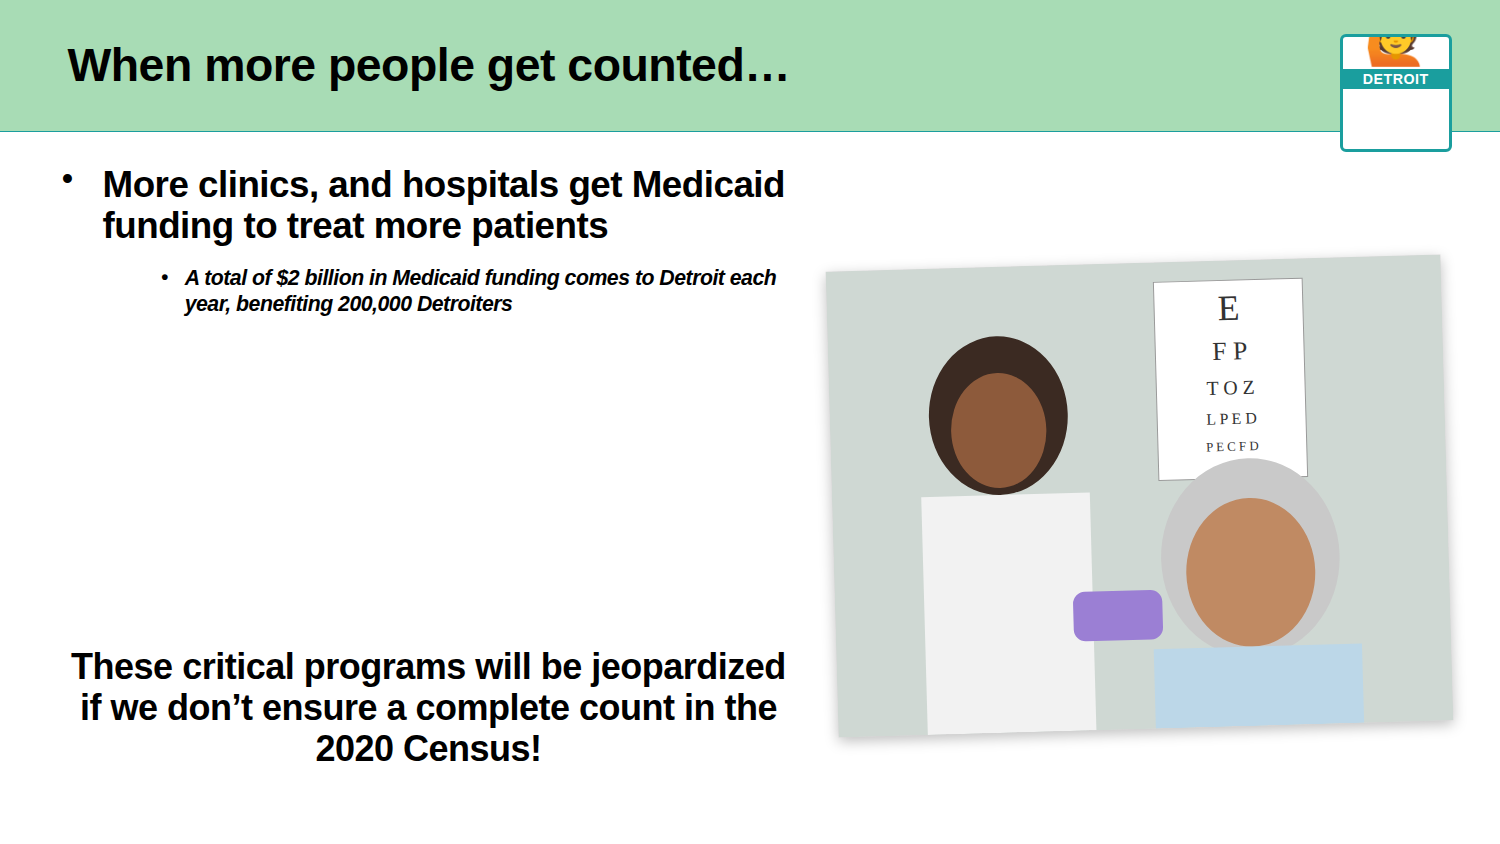When more people get counted…
🙋 CITY OF DETROIT
More clinics, and hospitals get Medicaid funding to treat more patients
A total of $2 billion in Medicaid funding comes to Detroit each year, benefiting 200,000 Detroiters
These critical programs will be jeopardized if we don’t ensure a complete count in the 2020 Census!
A clinician examines a patient in a clinic exam room with an eye chart on the wall.